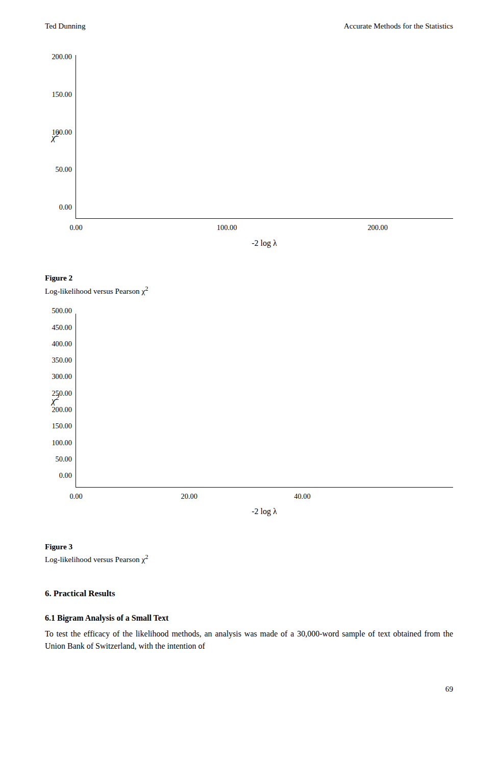Ted Dunning Accurate Methods for the Statistics
χ2 0.00 50.00 100.00 150.00 200.00 0.00 100.00 200.00
-2 log λ
Figure 2 Log-likelihood versus Pearson χ2
χ2 0.00 50.00 100.00 150.00 200.00 250.00 300.00 350.00 400.00 450.00 500.00 0.00 20.00 40.00
-2 log λ
Figure 3 Log-likelihood versus Pearson χ2
6. Practical Results
6.1 Bigram Analysis of a Small Text
To test the efficacy of the likelihood methods, an analysis was made of a 30,000-word sample of text obtained from the Union Bank of Switzerland, with the intention of
69